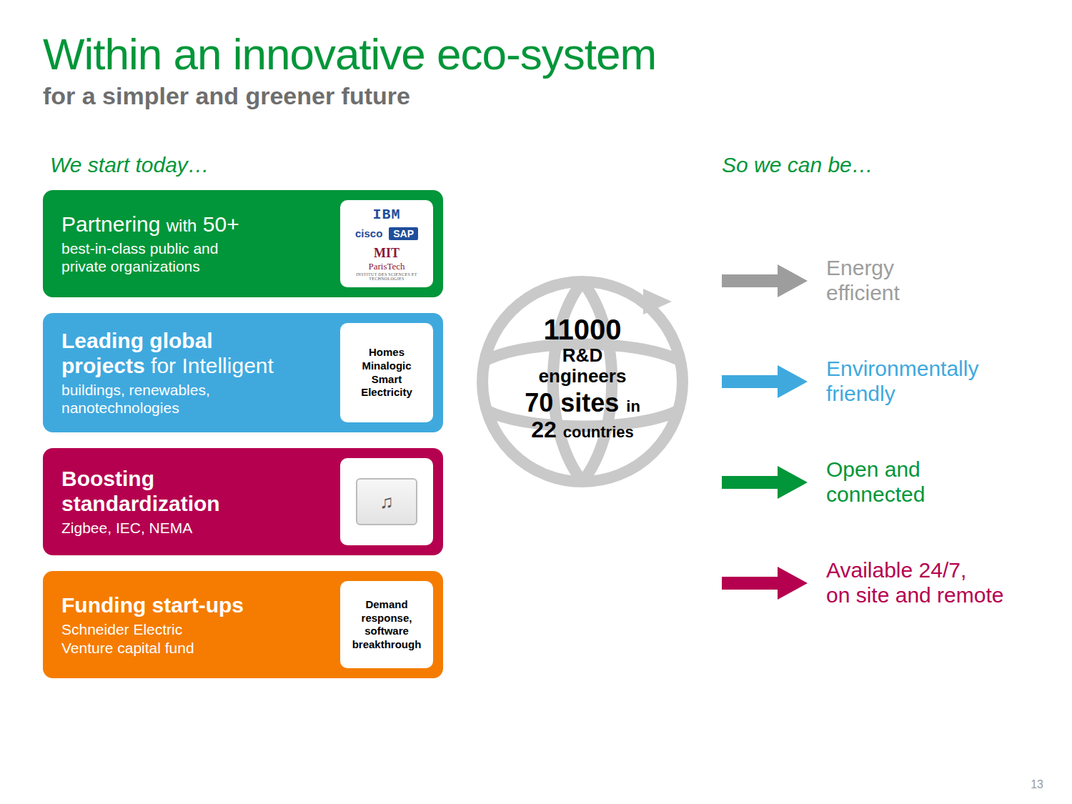Within an innovative eco-system
for a simpler and greener future
We start today…
Partnering with 50+
best-in-class public and
private organizations
IBM
cisco SAP
MIT
ParisTech INSTITUT DES SCIENCES ET TECHNOLOGIES
Leading global
projects for Intelligent
buildings, renewables,
nanotechnologies
Homes
Minalogic
Smart
Electricity
Boosting
standardization
Zigbee, IEC, NEMA
♫
Funding start-ups
Schneider Electric
Venture capital fund
Demand
response,
software
breakthrough
11000 R&D engineers 70 sites in 22 countries
So we can be…
Energy
efficient
Environmentally
friendly
Open and
connected
Available 24/7,
on site and remote
13